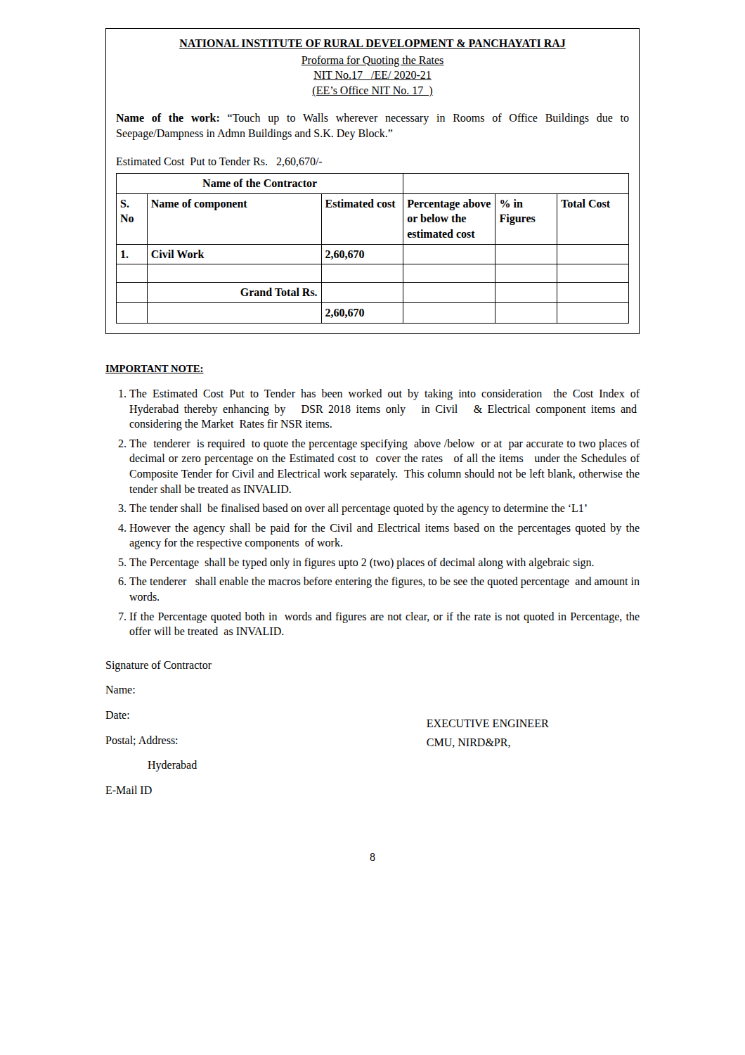NATIONAL INSTITUTE OF RURAL DEVELOPMENT & PANCHAYATI RAJ
Proforma for Quoting the Rates
NIT No.17 /EE/ 2020-21
(EE’s Office NIT No. 17 )
Name of the work: “Touch up to Walls wherever necessary in Rooms of Office Buildings due to Seepage/Dampness in Admn Buildings and S.K. Dey Block.”
Estimated Cost Put to Tender Rs. 2,60,670/-
| Name of the Contractor | |
| S. No | Name of component | Estimated cost | Percentage above or below the estimated cost | % in Figures | Total Cost |
| 1. | Civil Work | 2,60,670 | | | |
| | Grand Total Rs. | | | | |
| | | 2,60,670 | | | |
IMPORTANT NOTE:
The Estimated Cost Put to Tender has been worked out by taking into consideration the Cost Index of Hyderabad thereby enhancing by DSR 2018 items only in Civil & Electrical component items and considering the Market Rates fir NSR items.
The tenderer is required to quote the percentage specifying above /below or at par accurate to two places of decimal or zero percentage on the Estimated cost to cover the rates of all the items under the Schedules of Composite Tender for Civil and Electrical work separately. This column should not be left blank, otherwise the tender shall be treated as INVALID.
The tender shall be finalised based on over all percentage quoted by the agency to determine the ‘L1’
However the agency shall be paid for the Civil and Electrical items based on the percentages quoted by the agency for the respective components of work.
The Percentage shall be typed only in figures upto 2 (two) places of decimal along with algebraic sign.
The tenderer shall enable the macros before entering the figures, to be see the quoted percentage and amount in words.
If the Percentage quoted both in words and figures are not clear, or if the rate is not quoted in Percentage, the offer will be treated as INVALID.
Signature of Contractor
Name:
Date:
Postal; Address:
Hyderabad
E-Mail ID
EXECUTIVE ENGINEER
CMU, NIRD&PR,
8